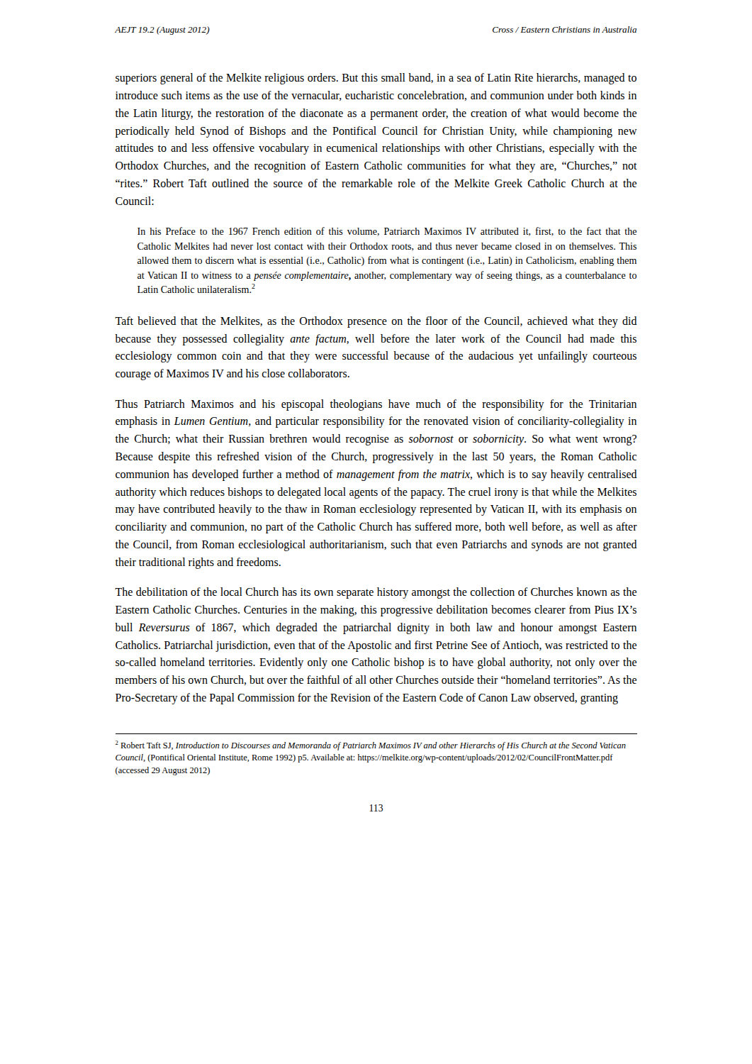AEJT 19.2 (August 2012) Cross / Eastern Christians in Australia
superiors general of the Melkite religious orders. But this small band, in a sea of Latin Rite hierarchs, managed to introduce such items as the use of the vernacular, eucharistic concelebration, and communion under both kinds in the Latin liturgy, the restoration of the diaconate as a permanent order, the creation of what would become the periodically held Synod of Bishops and the Pontifical Council for Christian Unity, while championing new attitudes to and less offensive vocabulary in ecumenical relationships with other Christians, especially with the Orthodox Churches, and the recognition of Eastern Catholic communities for what they are, “Churches,” not “rites.” Robert Taft outlined the source of the remarkable role of the Melkite Greek Catholic Church at the Council:
In his Preface to the 1967 French edition of this volume, Patriarch Maximos IV attributed it, first, to the fact that the Catholic Melkites had never lost contact with their Orthodox roots, and thus never became closed in on themselves. This allowed them to discern what is essential (i.e., Catholic) from what is contingent (i.e., Latin) in Catholicism, enabling them at Vatican II to witness to a pensée complementaire, another, complementary way of seeing things, as a counterbalance to Latin Catholic unilateralism.2
Taft believed that the Melkites, as the Orthodox presence on the floor of the Council, achieved what they did because they possessed collegiality ante factum, well before the later work of the Council had made this ecclesiology common coin and that they were successful because of the audacious yet unfailingly courteous courage of Maximos IV and his close collaborators.
Thus Patriarch Maximos and his episcopal theologians have much of the responsibility for the Trinitarian emphasis in Lumen Gentium, and particular responsibility for the renovated vision of conciliarity-collegiality in the Church; what their Russian brethren would recognise as sobornost or sobornicity. So what went wrong? Because despite this refreshed vision of the Church, progressively in the last 50 years, the Roman Catholic communion has developed further a method of management from the matrix, which is to say heavily centralised authority which reduces bishops to delegated local agents of the papacy. The cruel irony is that while the Melkites may have contributed heavily to the thaw in Roman ecclesiology represented by Vatican II, with its emphasis on conciliarity and communion, no part of the Catholic Church has suffered more, both well before, as well as after the Council, from Roman ecclesiological authoritarianism, such that even Patriarchs and synods are not granted their traditional rights and freedoms.
The debilitation of the local Church has its own separate history amongst the collection of Churches known as the Eastern Catholic Churches. Centuries in the making, this progressive debilitation becomes clearer from Pius IX’s bull Reversurus of 1867, which degraded the patriarchal dignity in both law and honour amongst Eastern Catholics. Patriarchal jurisdiction, even that of the Apostolic and first Petrine See of Antioch, was restricted to the so-called homeland territories. Evidently only one Catholic bishop is to have global authority, not only over the members of his own Church, but over the faithful of all other Churches outside their “homeland territories”. As the Pro-Secretary of the Papal Commission for the Revision of the Eastern Code of Canon Law observed, granting
2 Robert Taft SJ, Introduction to Discourses and Memoranda of Patriarch Maximos IV and other Hierarchs of His Church at the Second Vatican Council, (Pontifical Oriental Institute, Rome 1992) p5. Available at: https://melkite.org/wp-content/uploads/2012/02/CouncilFrontMatter.pdf (accessed 29 August 2012)
113